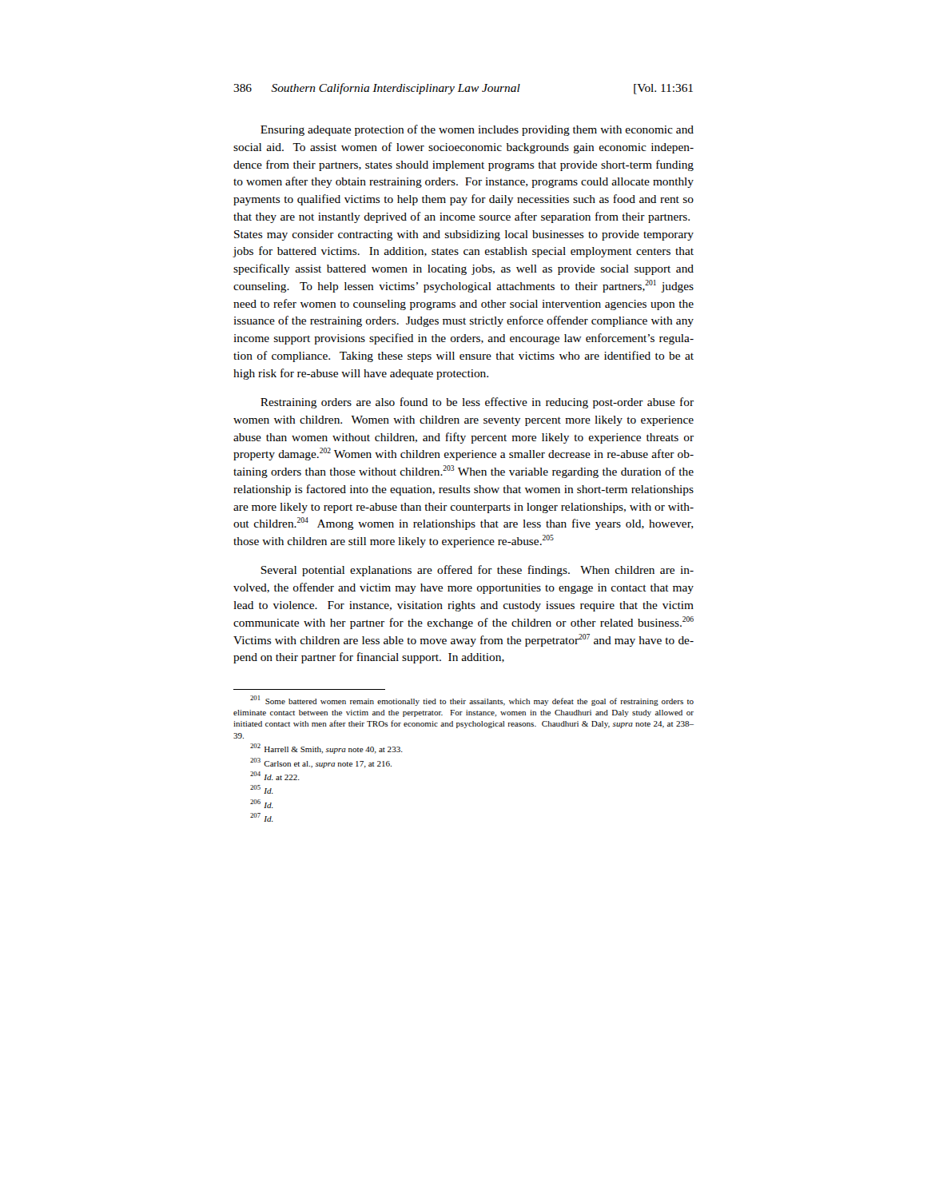386 Southern California Interdisciplinary Law Journal[Vol. 11:361
Ensuring adequate protection of the women includes providing them with economic and social aid. To assist women of lower socioeconomic backgrounds gain economic independence from their partners, states should implement programs that provide short-term funding to women after they obtain restraining orders. For instance, programs could allocate monthly payments to qualified victims to help them pay for daily necessities such as food and rent so that they are not instantly deprived of an income source after separation from their partners. States may consider contracting with and subsidizing local businesses to provide temporary jobs for battered victims. In addition, states can establish special employment centers that specifically assist battered women in locating jobs, as well as provide social support and counseling. To help lessen victims’ psychological attachments to their partners,201 judges need to refer women to counseling programs and other social intervention agencies upon the issuance of the restraining orders. Judges must strictly enforce offender compliance with any income support provisions specified in the orders, and encourage law enforcement’s regulation of compliance. Taking these steps will ensure that victims who are identified to be at high risk for re-abuse will have adequate protection.
Restraining orders are also found to be less effective in reducing post-order abuse for women with children. Women with children are seventy percent more likely to experience abuse than women without children, and fifty percent more likely to experience threats or property damage.202 Women with children experience a smaller decrease in re-abuse after obtaining orders than those without children.203 When the variable regarding the duration of the relationship is factored into the equation, results show that women in short-term relationships are more likely to report re-abuse than their counterparts in longer relationships, with or without children.204 Among women in relationships that are less than five years old, however, those with children are still more likely to experience re-abuse.205
Several potential explanations are offered for these findings. When children are involved, the offender and victim may have more opportunities to engage in contact that may lead to violence. For instance, visitation rights and custody issues require that the victim communicate with her partner for the exchange of the children or other related business.206 Victims with children are less able to move away from the perpetrator207 and may have to depend on their partner for financial support. In addition,
201 Some battered women remain emotionally tied to their assailants, which may defeat the goal of restraining orders to eliminate contact between the victim and the perpetrator. For instance, women in the Chaudhuri and Daly study allowed or initiated contact with men after their TROs for economic and psychological reasons. Chaudhuri & Daly, supra note 24, at 238–39.
202 Harrell & Smith, supra note 40, at 233.
203 Carlson et al., supra note 17, at 216.
204 Id. at 222.
205 Id.
206 Id.
207 Id.